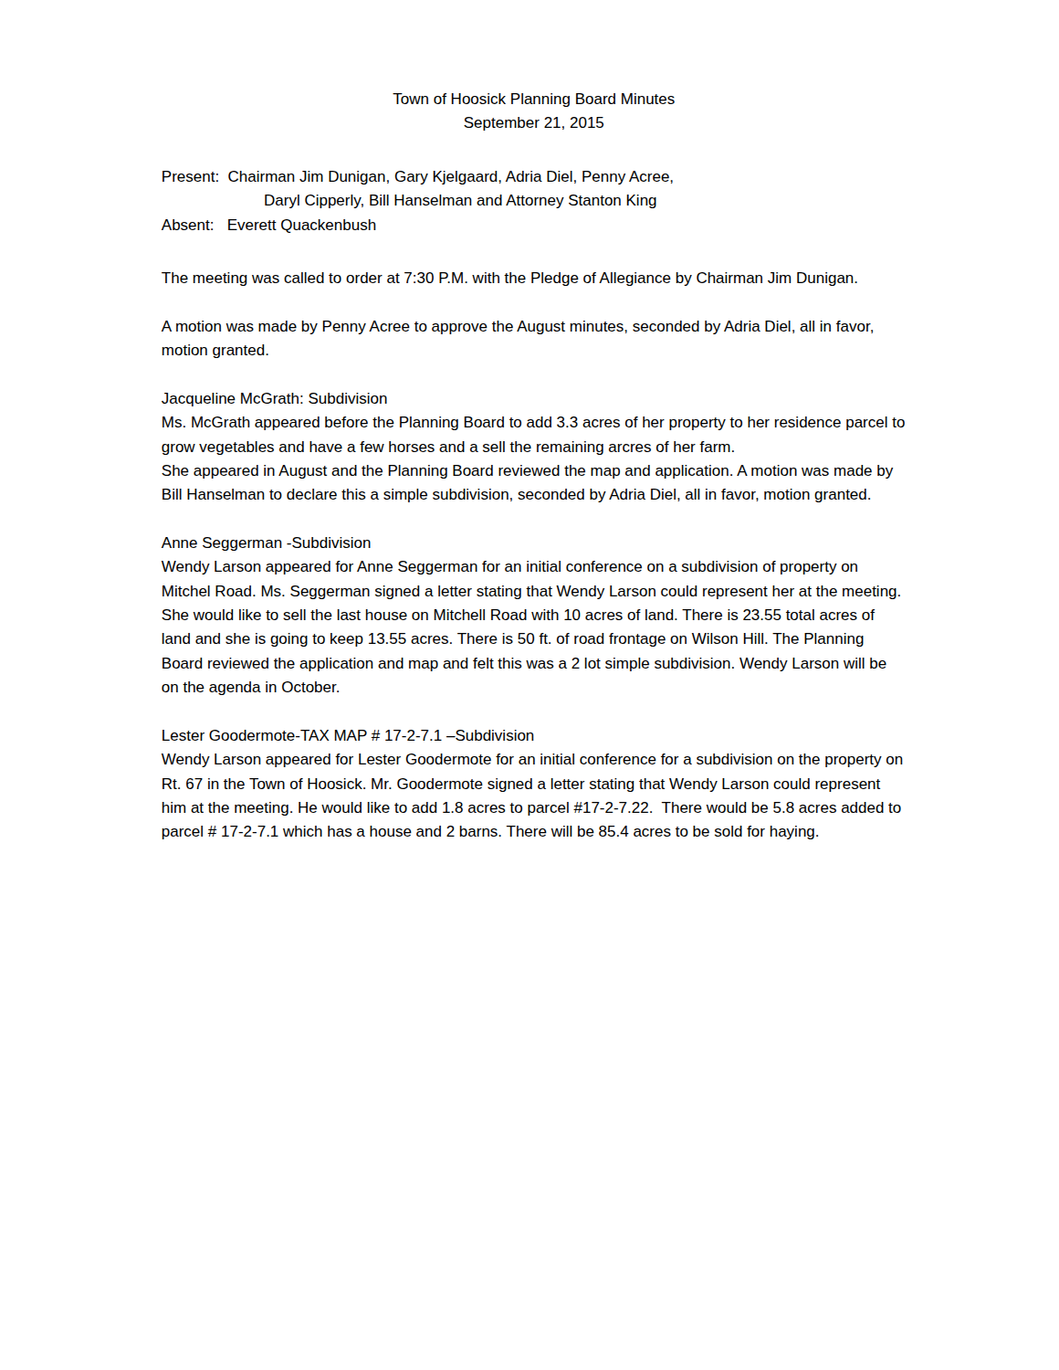Town of Hoosick Planning Board Minutes
September 21, 2015
Present: Chairman Jim Dunigan, Gary Kjelgaard, Adria Diel, Penny Acree,
Daryl Cipperly, Bill Hanselman and Attorney Stanton King
Absent: Everett Quackenbush
The meeting was called to order at 7:30 P.M. with the Pledge of Allegiance by Chairman Jim Dunigan.
A motion was made by Penny Acree to approve the August minutes, seconded by Adria Diel, all in favor, motion granted.
Jacqueline McGrath: Subdivision
Ms. McGrath appeared before the Planning Board to add 3.3 acres of her property to her residence parcel to grow vegetables and have a few horses and a sell the remaining arcres of her farm.
She appeared in August and the Planning Board reviewed the map and application. A motion was made by Bill Hanselman to declare this a simple subdivision, seconded by Adria Diel, all in favor, motion granted.
Anne Seggerman -Subdivision
Wendy Larson appeared for Anne Seggerman for an initial conference on a subdivision of property on Mitchel Road. Ms. Seggerman signed a letter stating that Wendy Larson could represent her at the meeting. She would like to sell the last house on Mitchell Road with 10 acres of land. There is 23.55 total acres of land and she is going to keep 13.55 acres. There is 50 ft. of road frontage on Wilson Hill. The Planning Board reviewed the application and map and felt this was a 2 lot simple subdivision. Wendy Larson will be on the agenda in October.
Lester Goodermote-TAX MAP # 17-2-7.1 –Subdivision
Wendy Larson appeared for Lester Goodermote for an initial conference for a subdivision on the property on Rt. 67 in the Town of Hoosick. Mr. Goodermote signed a letter stating that Wendy Larson could represent him at the meeting. He would like to add 1.8 acres to parcel #17-2-7.22. There would be 5.8 acres added to parcel # 17-2-7.1 which has a house and 2 barns. There will be 85.4 acres to be sold for haying.